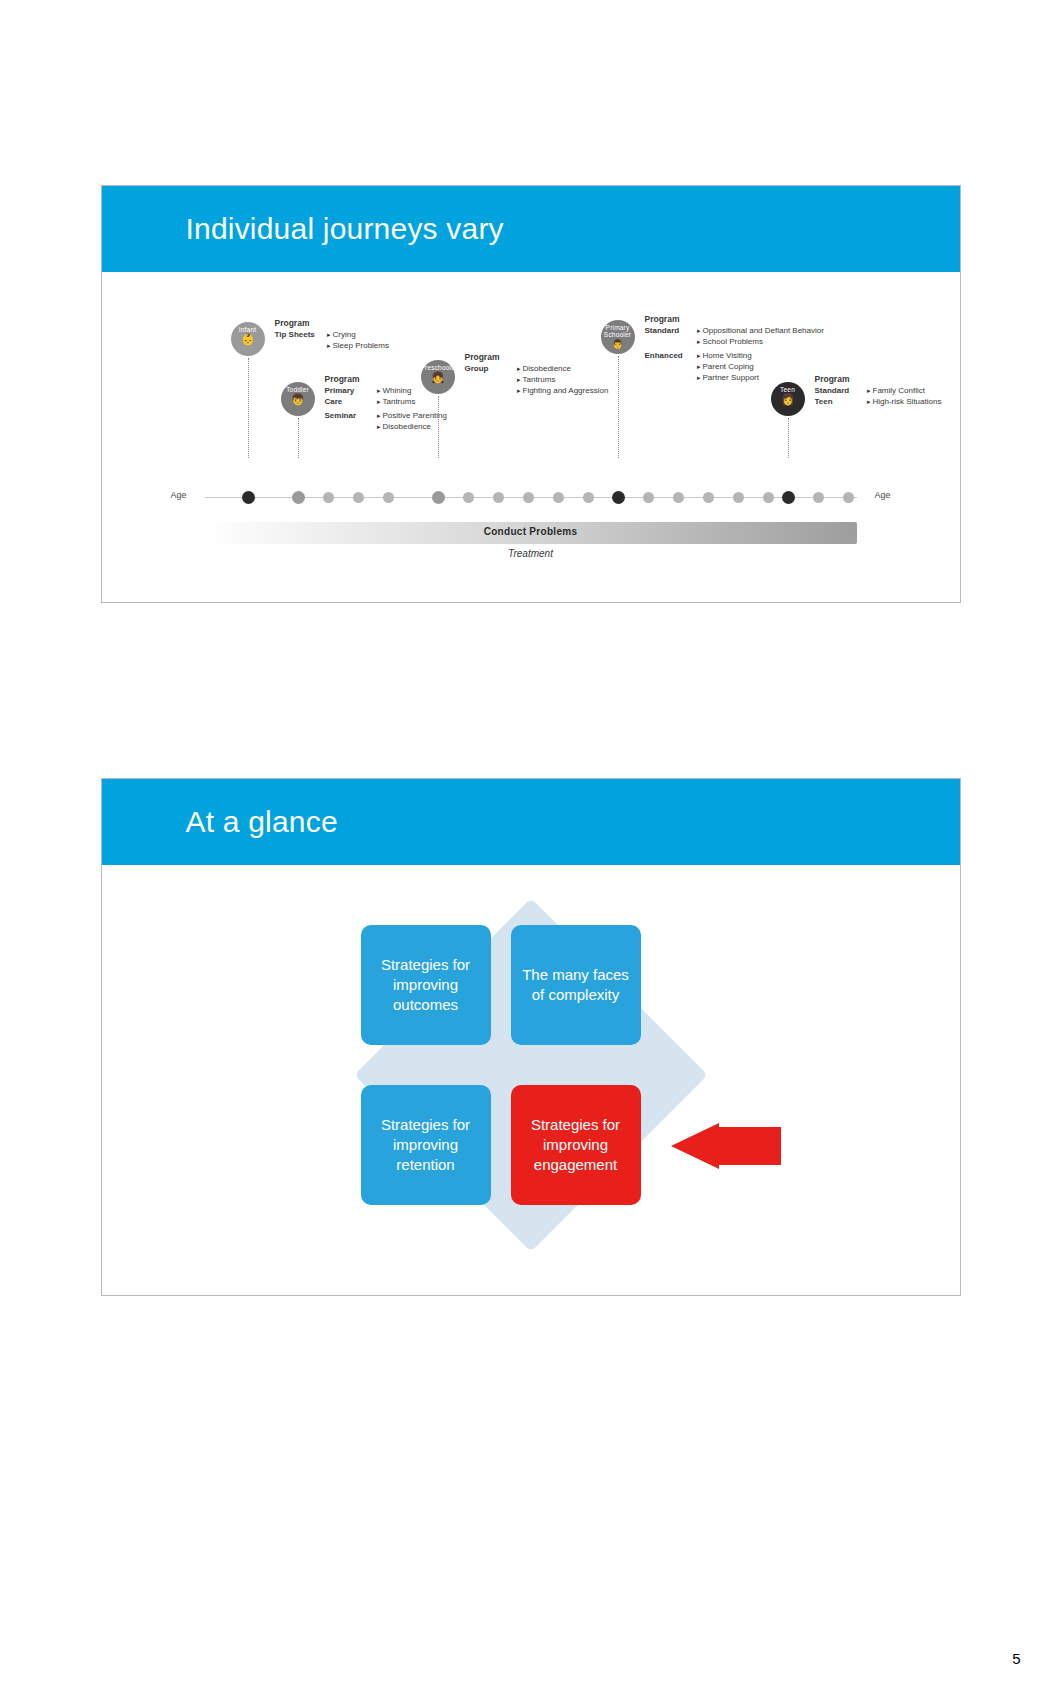Individual journeys vary
Infant 👶
Program Tip Sheets Crying Sleep Problems
Toddler 👦
Program Primary Whining Care Tantrums Seminar Positive Parenting Disobedience
Preschooler 👧
Program Group Disobedience Tantrums Fighting and Aggression
Primary
Schooler 👨
Program Standard Oppositional and Defiant Behavior School Problems Enhanced Home Visiting Parent Coping Partner Support
Teen 👩
Program Standard Family Conflict Teen High-risk Situations
Age Age
Conduct Problems
Treatment
At a glance
Strategies for improving outcomes
The many faces of complexity
Strategies for improving retention
Strategies for improving engagement
5